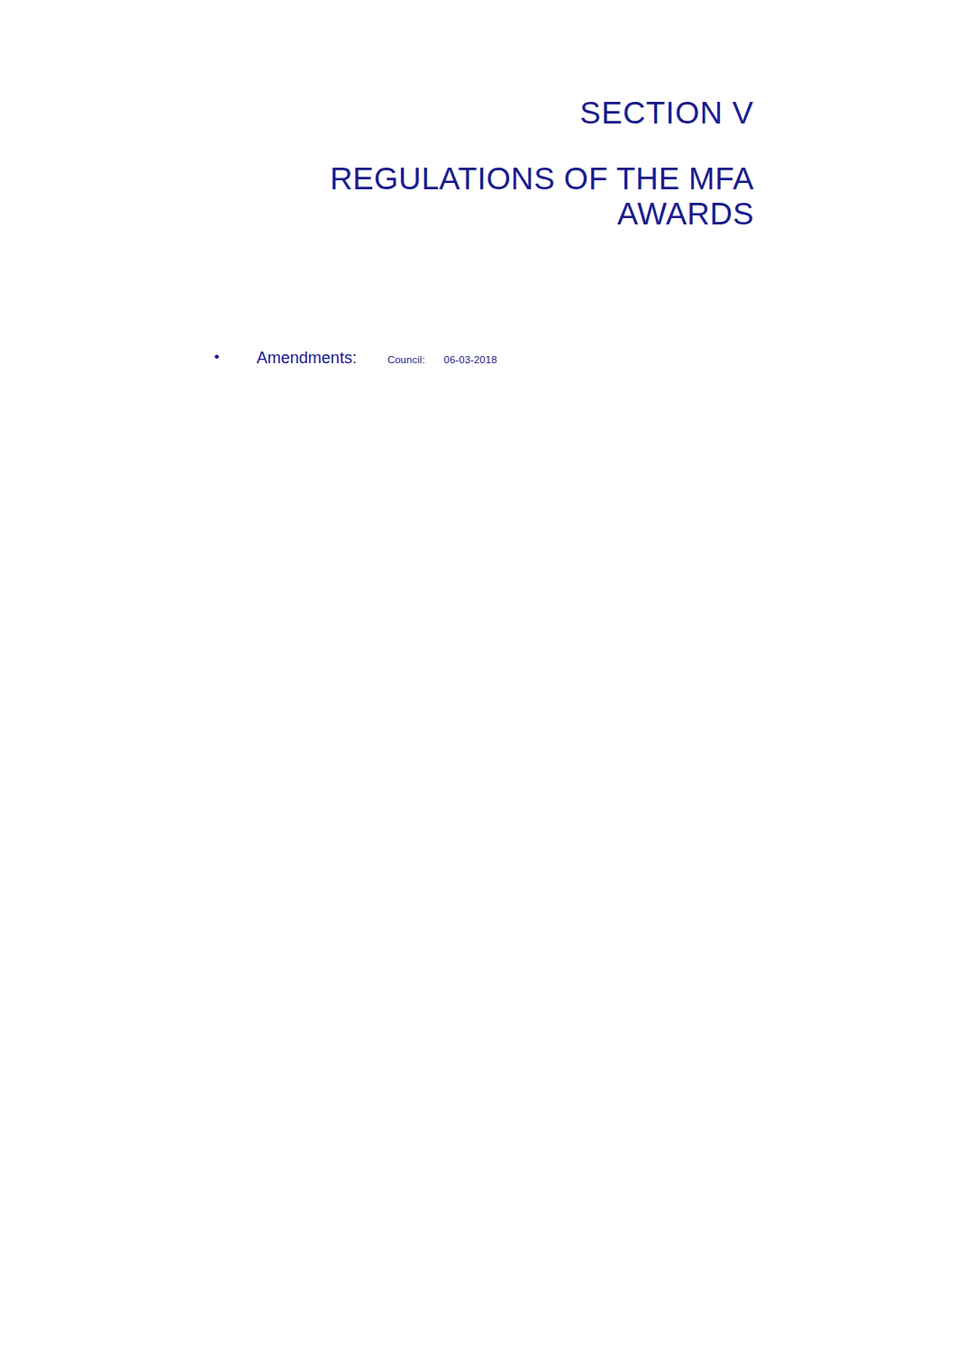SECTION V
REGULATIONS OF THE MFA AWARDS
Amendments: Council: 06-03-2018